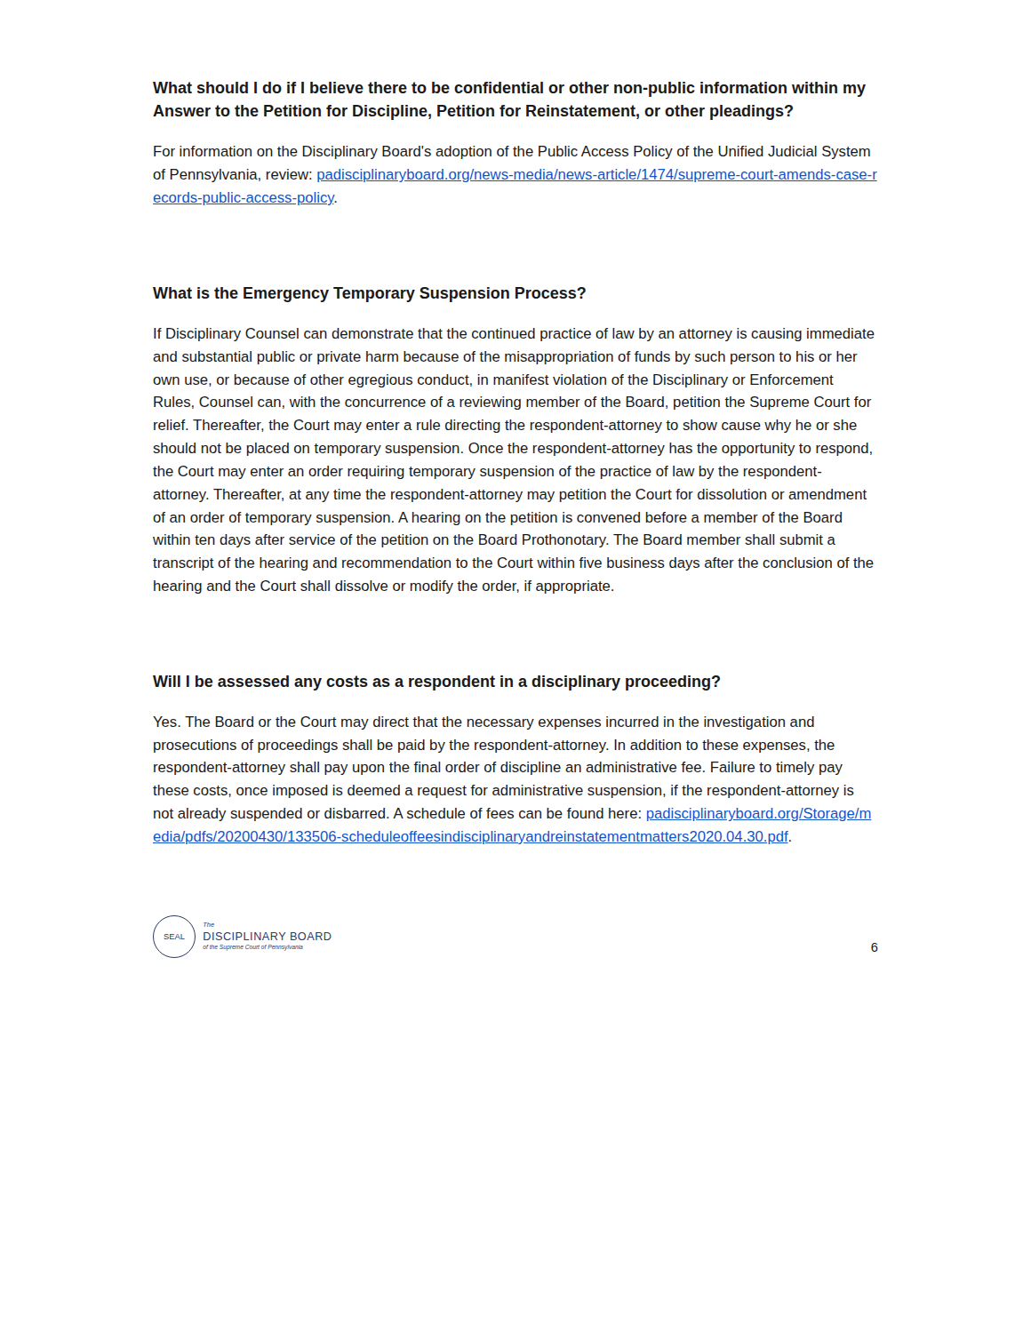What should I do if I believe there to be confidential or other non-public information within my Answer to the Petition for Discipline, Petition for Reinstatement, or other pleadings?
For information on the Disciplinary Board's adoption of the Public Access Policy of the Unified Judicial System of Pennsylvania, review: padisciplinaryboard.org/news-media/news-article/1474/supreme-court-amends-case-records-public-access-policy.
What is the Emergency Temporary Suspension Process?
If Disciplinary Counsel can demonstrate that the continued practice of law by an attorney is causing immediate and substantial public or private harm because of the misappropriation of funds by such person to his or her own use, or because of other egregious conduct, in manifest violation of the Disciplinary or Enforcement Rules, Counsel can, with the concurrence of a reviewing member of the Board, petition the Supreme Court for relief. Thereafter, the Court may enter a rule directing the respondent-attorney to show cause why he or she should not be placed on temporary suspension. Once the respondent-attorney has the opportunity to respond, the Court may enter an order requiring temporary suspension of the practice of law by the respondent-attorney. Thereafter, at any time the respondent-attorney may petition the Court for dissolution or amendment of an order of temporary suspension. A hearing on the petition is convened before a member of the Board within ten days after service of the petition on the Board Prothonotary. The Board member shall submit a transcript of the hearing and recommendation to the Court within five business days after the conclusion of the hearing and the Court shall dissolve or modify the order, if appropriate.
Will I be assessed any costs as a respondent in a disciplinary proceeding?
Yes. The Board or the Court may direct that the necessary expenses incurred in the investigation and prosecutions of proceedings shall be paid by the respondent-attorney. In addition to these expenses, the respondent-attorney shall pay upon the final order of discipline an administrative fee. Failure to timely pay these costs, once imposed is deemed a request for administrative suspension, if the respondent-attorney is not already suspended or disbarred. A schedule of fees can be found here: padisciplinaryboard.org/Storage/media/pdfs/20200430/133506-scheduleoffeesindisciplinaryandreinstatementmatters2020.04.30.pdf.
SEAL
The
DISCIPLINARY BOARD
of the Supreme Court of Pennsylvania
6